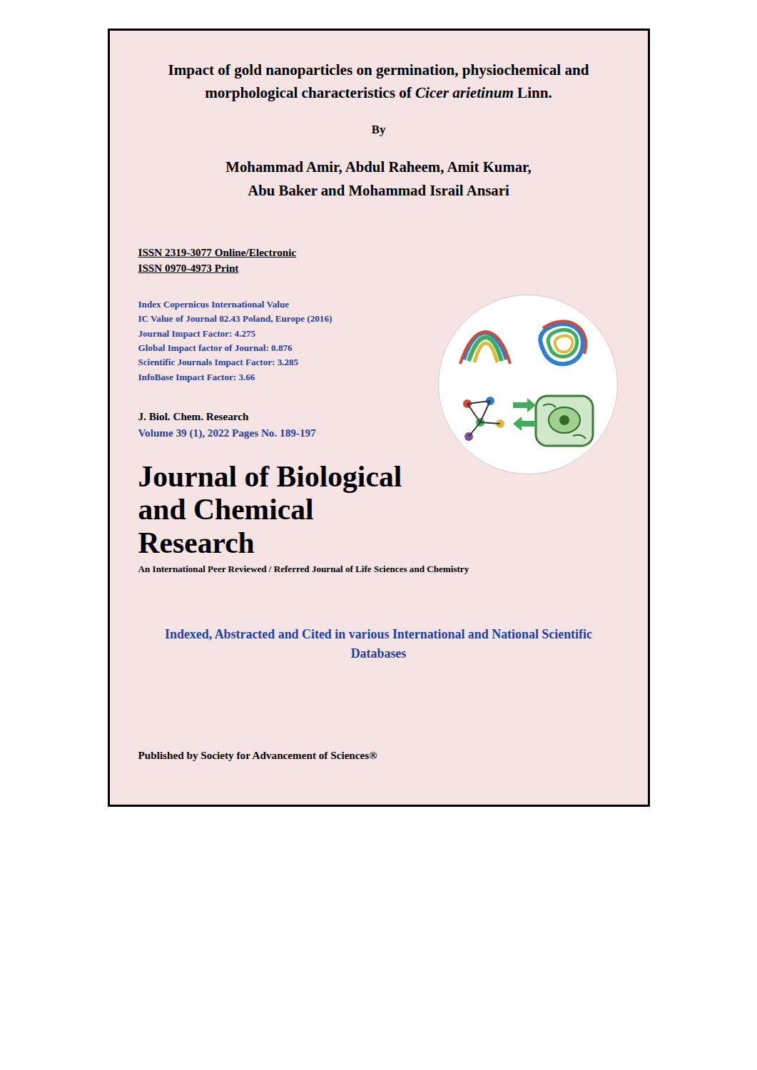Impact of gold nanoparticles on germination, physiochemical and morphological characteristics of Cicer arietinum Linn.
By
Mohammad Amir, Abdul Raheem, Amit Kumar,
Abu Baker and Mohammad Israil Ansari
ISSN 2319-3077 Online/Electronic ISSN 0970-4973 Print
Index Copernicus International Value
IC Value of Journal 82.43 Poland, Europe (2016)
Journal Impact Factor: 4.275
Global Impact factor of Journal: 0.876
Scientific Journals Impact Factor: 3.285
InfoBase Impact Factor: 3.66
J. Biol. Chem. Research
Volume 39 (1), 2022 Pages No. 189-197
Journal of Biological and Chemical Research
An International Peer Reviewed / Referred Journal of Life Sciences and Chemistry
Indexed, Abstracted and Cited in various International and National Scientific Databases
Published by Society for Advancement of Sciences®